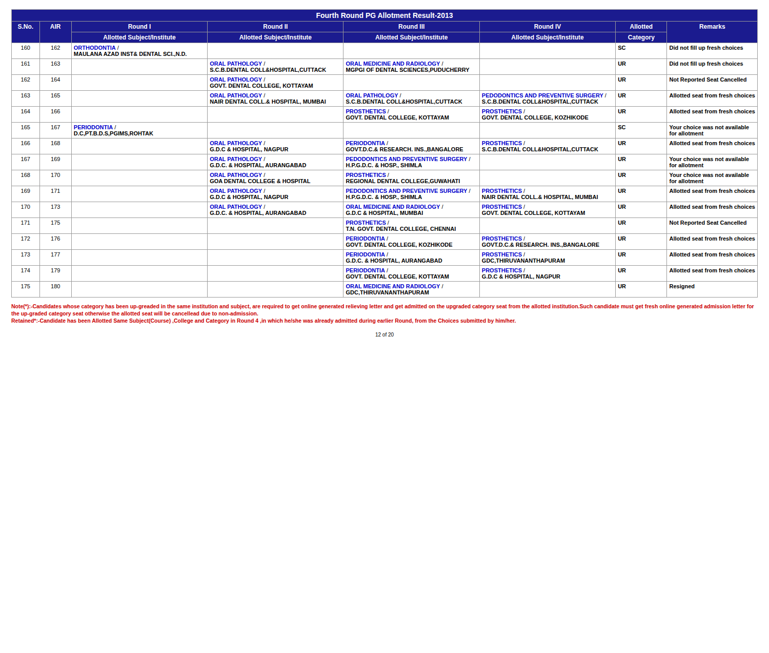| Fourth Round PG Allotment Result-2013 |
| S.No. | AIR | Round I | Round II | Round III | Round IV | Allotted | Remarks |
| Allotted Subject/Institute | Allotted Subject/Institute | Allotted Subject/Institute | Allotted Subject/Institute | Category |
| 160 | 162 | ORTHODONTIA / MAULANA AZAD INST& DENTAL SCI.,N.D. | | | | SC | Did not fill up fresh choices |
| 161 | 163 | | ORAL PATHOLOGY / S.C.B.DENTAL COLL&HOSPITAL,CUTTACK | ORAL MEDICINE AND RADIOLOGY / MGPGI OF DENTAL SCIENCES,PUDUCHERRY | | UR | Did not fill up fresh choices |
| 162 | 164 | | ORAL PATHOLOGY / GOVT. DENTAL COLLEGE, KOTTAYAM | | | UR | Not Reported Seat Cancelled |
| 163 | 165 | | ORAL PATHOLOGY / NAIR DENTAL COLL.& HOSPITAL, MUMBAI | ORAL PATHOLOGY / S.C.B.DENTAL COLL&HOSPITAL,CUTTACK | PEDODONTICS AND PREVENTIVE SURGERY / S.C.B.DENTAL COLL&HOSPITAL,CUTTACK | UR | Allotted seat from fresh choices |
| 164 | 166 | | | PROSTHETICS / GOVT. DENTAL COLLEGE, KOTTAYAM | PROSTHETICS / GOVT. DENTAL COLLEGE, KOZHIKODE | UR | Allotted seat from fresh choices |
| 165 | 167 | PERIODONTIA / D.C,PT.B.D.S,PGIMS,ROHTAK | | | | SC | Your choice was not available for allotment |
| 166 | 168 | | ORAL PATHOLOGY / G.D.C & HOSPITAL, NAGPUR | PERIODONTIA / GOVT.D.C.& RESEARCH. INS.,BANGALORE | PROSTHETICS / S.C.B.DENTAL COLL&HOSPITAL,CUTTACK | UR | Allotted seat from fresh choices |
| 167 | 169 | | ORAL PATHOLOGY / G.D.C. & HOSPITAL, AURANGABAD | PEDODONTICS AND PREVENTIVE SURGERY / H.P.G.D.C. & HOSP., SHIMLA | | UR | Your choice was not available for allotment |
| 168 | 170 | | ORAL PATHOLOGY / GOA DENTAL COLLEGE & HOSPITAL | PROSTHETICS / REGIONAL DENTAL COLLEGE,GUWAHATI | | UR | Your choice was not available for allotment |
| 169 | 171 | | ORAL PATHOLOGY / G.D.C & HOSPITAL, NAGPUR | PEDODONTICS AND PREVENTIVE SURGERY / H.P.G.D.C. & HOSP., SHIMLA | PROSTHETICS / NAIR DENTAL COLL.& HOSPITAL, MUMBAI | UR | Allotted seat from fresh choices |
| 170 | 173 | | ORAL PATHOLOGY / G.D.C. & HOSPITAL, AURANGABAD | ORAL MEDICINE AND RADIOLOGY / G.D.C & HOSPITAL, MUMBAI | PROSTHETICS / GOVT. DENTAL COLLEGE, KOTTAYAM | UR | Allotted seat from fresh choices |
| 171 | 175 | | | PROSTHETICS / T.N. GOVT. DENTAL COLLEGE, CHENNAI | | UR | Not Reported Seat Cancelled |
| 172 | 176 | | | PERIODONTIA / GOVT. DENTAL COLLEGE, KOZHIKODE | PROSTHETICS / GOVT.D.C.& RESEARCH. INS.,BANGALORE | UR | Allotted seat from fresh choices |
| 173 | 177 | | | PERIODONTIA / G.D.C. & HOSPITAL, AURANGABAD | PROSTHETICS / GDC,THIRUVANANTHAPURAM | UR | Allotted seat from fresh choices |
| 174 | 179 | | | PERIODONTIA / GOVT. DENTAL COLLEGE, KOTTAYAM | PROSTHETICS / G.D.C & HOSPITAL, NAGPUR | UR | Allotted seat from fresh choices |
| 175 | 180 | | | ORAL MEDICINE AND RADIOLOGY / GDC,THIRUVANANTHAPURAM | | UR | Resigned |
Note(*):-Candidates whose category has been up-greaded in the same institution and subject, are required to get online generated relieving letter and get admitted on the upgraded category seat from the allotted institution.Such candidate must get fresh online generated admission letter for the up-graded category seat otherwise the allotted seat will be cancellead due to non-admission.
Retained*:-Candidate has been Allotted Same Subject(Course) ,College and Category in Round 4 ,in which he/she was already admitted during earlier Round, from the Choices submitted by him/her.
12 of 20